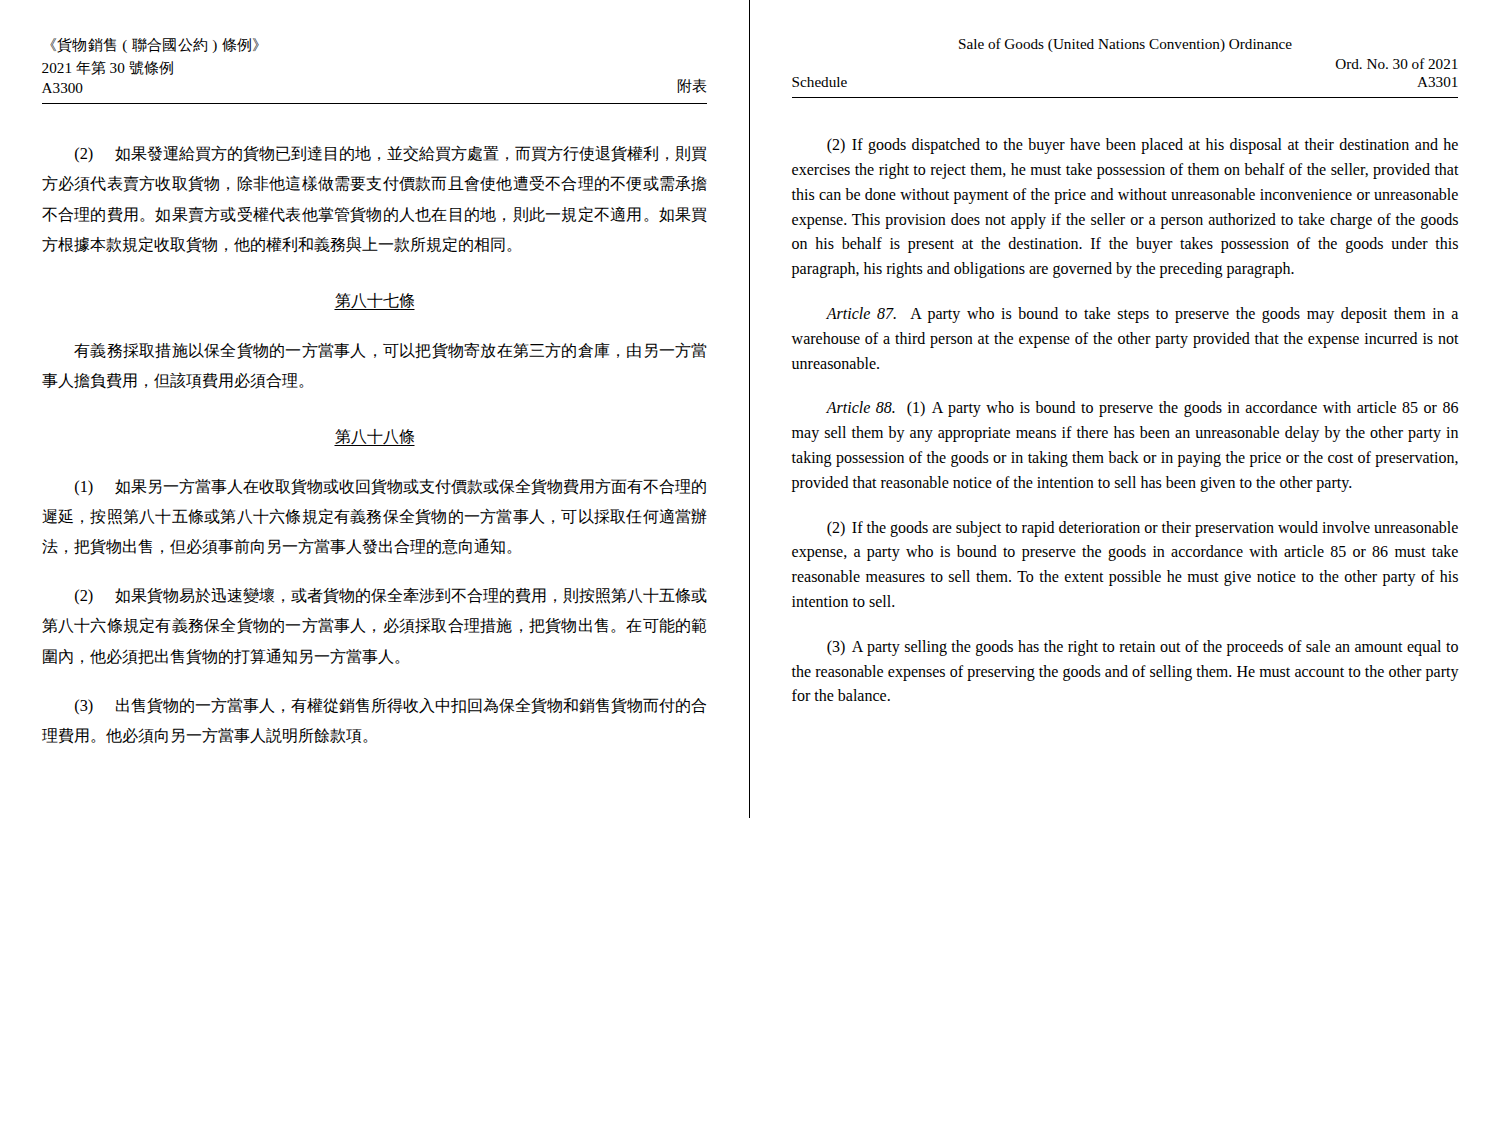《貨物銷售 ( 聯合國公約 ) 條例》
2021 年第 30 號條例
A3300
附表
(2)　如果發運給買方的貨物已到達目的地，並交給買方處置，而買方行使退貨權利，則買方必須代表賣方收取貨物，除非他這樣做需要支付價款而且會使他遭受不合理的不便或需承擔不合理的費用。如果賣方或受權代表他掌管貨物的人也在目的地，則此一規定不適用。如果買方根據本款規定收取貨物，他的權利和義務與上一款所規定的相同。
第八十七條
有義務採取措施以保全貨物的一方當事人，可以把貨物寄放在第三方的倉庫，由另一方當事人擔負費用，但該項費用必須合理。
第八十八條
(1)　如果另一方當事人在收取貨物或收回貨物或支付價款或保全貨物費用方面有不合理的遲延，按照第八十五條或第八十六條規定有義務保全貨物的一方當事人，可以採取任何適當辦法，把貨物出售，但必須事前向另一方當事人發出合理的意向通知。
(2)　如果貨物易於迅速變壞，或者貨物的保全牽涉到不合理的費用，則按照第八十五條或第八十六條規定有義務保全貨物的一方當事人，必須採取合理措施，把貨物出售。在可能的範圍內，他必須把出售貨物的打算通知另一方當事人。
(3)　出售貨物的一方當事人，有權從銷售所得收入中扣回為保全貨物和銷售貨物而付的合理費用。他必須向另一方當事人説明所餘款項。
Sale of Goods (United Nations Convention) Ordinance
Schedule
Ord. No. 30 of 2021
A3301
(2) If goods dispatched to the buyer have been placed at his disposal at their destination and he exercises the right to reject them, he must take possession of them on behalf of the seller, provided that this can be done without payment of the price and without unreasonable inconvenience or unreasonable expense. This provision does not apply if the seller or a person authorized to take charge of the goods on his behalf is present at the destination. If the buyer takes possession of the goods under this paragraph, his rights and obligations are governed by the preceding paragraph.
Article 87. A party who is bound to take steps to preserve the goods may deposit them in a warehouse of a third person at the expense of the other party provided that the expense incurred is not unreasonable.
Article 88. (1) A party who is bound to preserve the goods in accordance with article 85 or 86 may sell them by any appropriate means if there has been an unreasonable delay by the other party in taking possession of the goods or in taking them back or in paying the price or the cost of preservation, provided that reasonable notice of the intention to sell has been given to the other party.
(2) If the goods are subject to rapid deterioration or their preservation would involve unreasonable expense, a party who is bound to preserve the goods in accordance with article 85 or 86 must take reasonable measures to sell them. To the extent possible he must give notice to the other party of his intention to sell.
(3) A party selling the goods has the right to retain out of the proceeds of sale an amount equal to the reasonable expenses of preserving the goods and of selling them. He must account to the other party for the balance.